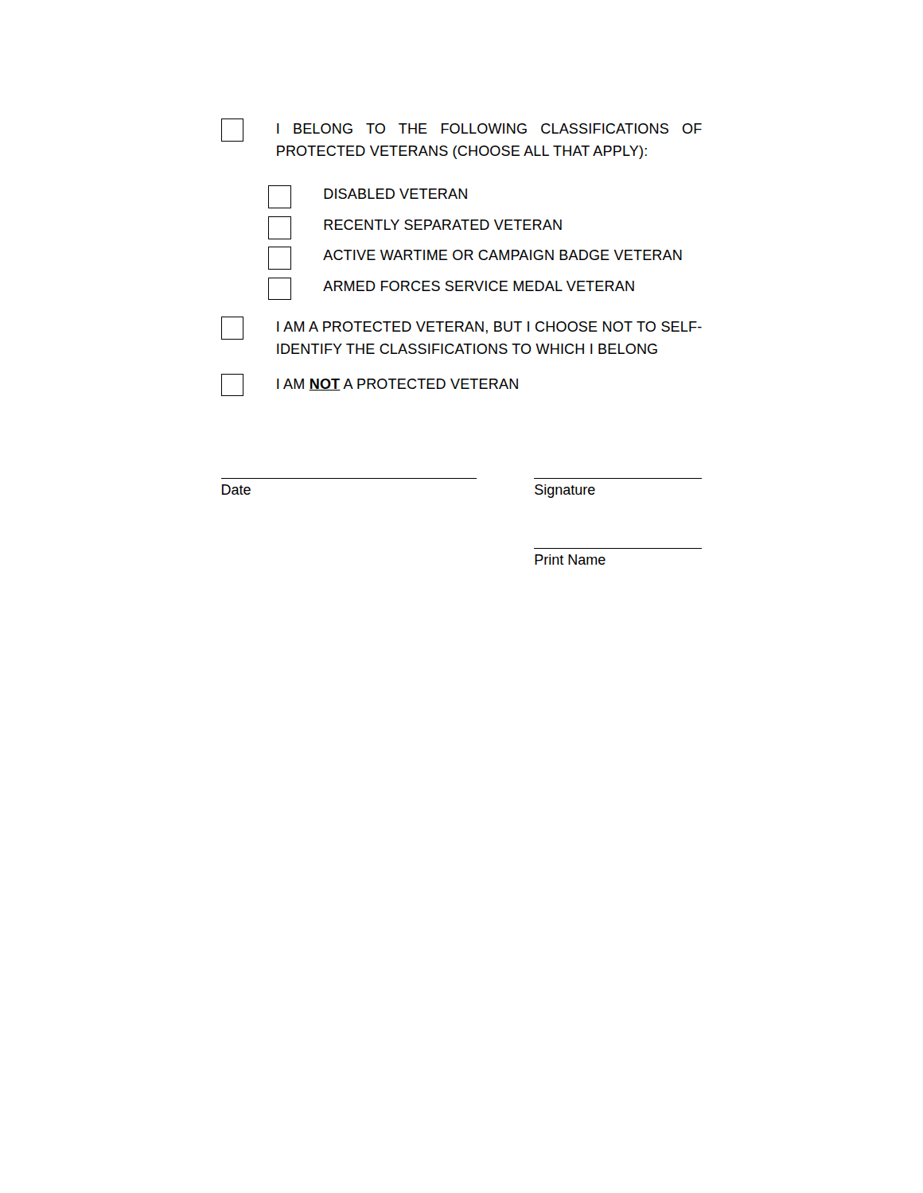I belong to the following classifications of protected veterans (choose all that apply):
Disabled Veteran
Recently Separated Veteran
Active Wartime or Campaign Badge Veteran
Armed Forces Service Medal Veteran
I am a protected veteran, but I choose not to self-identify the classifications to which I belong
I am not a protected veteran
Date
Signature
Print Name